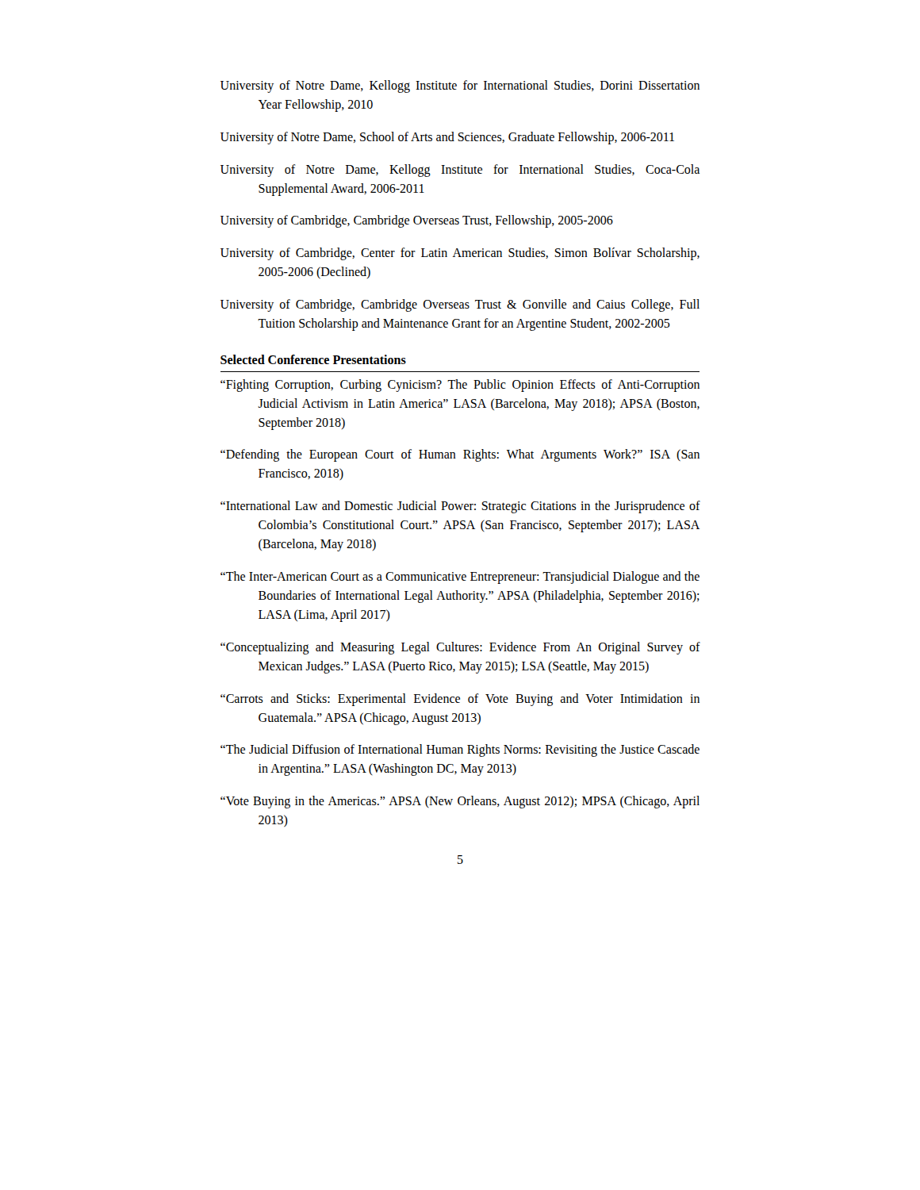University of Notre Dame, Kellogg Institute for International Studies, Dorini Dissertation Year Fellowship, 2010
University of Notre Dame, School of Arts and Sciences, Graduate Fellowship, 2006-2011
University of Notre Dame, Kellogg Institute for International Studies, Coca-Cola Supplemental Award, 2006-2011
University of Cambridge, Cambridge Overseas Trust, Fellowship, 2005-2006
University of Cambridge, Center for Latin American Studies, Simon Bolívar Scholarship, 2005-2006 (Declined)
University of Cambridge, Cambridge Overseas Trust & Gonville and Caius College, Full Tuition Scholarship and Maintenance Grant for an Argentine Student, 2002-2005
Selected Conference Presentations
“Fighting Corruption, Curbing Cynicism? The Public Opinion Effects of Anti-Corruption Judicial Activism in Latin America” LASA (Barcelona, May 2018); APSA (Boston, September 2018)
“Defending the European Court of Human Rights: What Arguments Work?” ISA (San Francisco, 2018)
“International Law and Domestic Judicial Power: Strategic Citations in the Jurisprudence of Colombia’s Constitutional Court.” APSA (San Francisco, September 2017); LASA (Barcelona, May 2018)
“The Inter-American Court as a Communicative Entrepreneur: Transjudicial Dialogue and the Boundaries of International Legal Authority.” APSA (Philadelphia, September 2016); LASA (Lima, April 2017)
“Conceptualizing and Measuring Legal Cultures: Evidence From An Original Survey of Mexican Judges.” LASA (Puerto Rico, May 2015); LSA (Seattle, May 2015)
“Carrots and Sticks: Experimental Evidence of Vote Buying and Voter Intimidation in Guatemala.” APSA (Chicago, August 2013)
“The Judicial Diffusion of International Human Rights Norms: Revisiting the Justice Cascade in Argentina.” LASA (Washington DC, May 2013)
“Vote Buying in the Americas.” APSA (New Orleans, August 2012); MPSA (Chicago, April 2013)
5